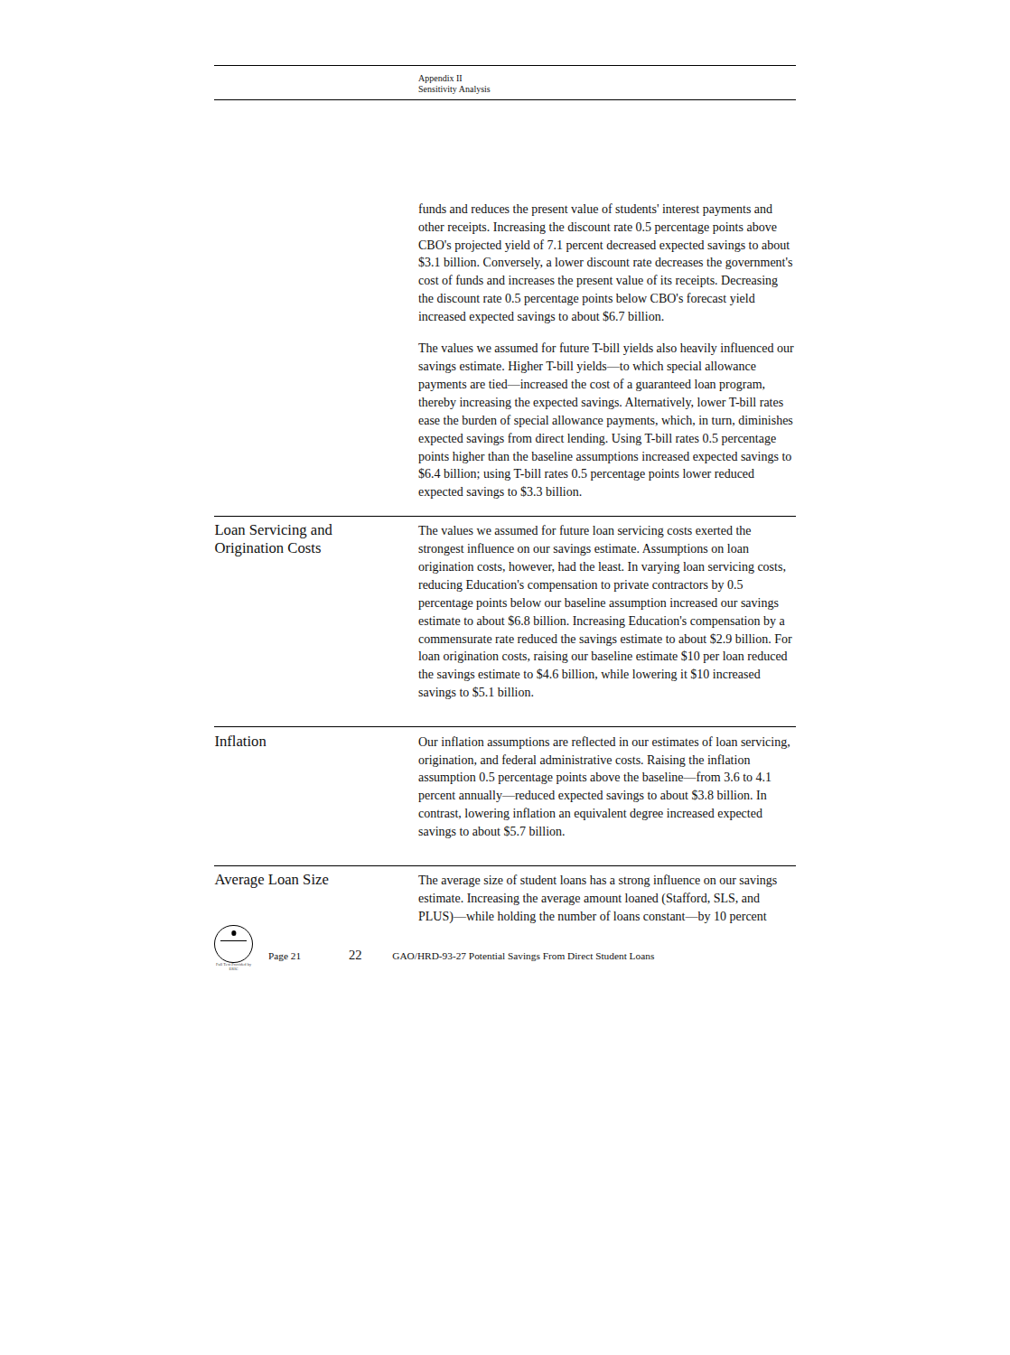Appendix II
Sensitivity Analysis
funds and reduces the present value of students' interest payments and other receipts. Increasing the discount rate 0.5 percentage points above CBO's projected yield of 7.1 percent decreased expected savings to about $3.1 billion. Conversely, a lower discount rate decreases the government's cost of funds and increases the present value of its receipts. Decreasing the discount rate 0.5 percentage points below CBO's forecast yield increased expected savings to about $6.7 billion.
The values we assumed for future T-bill yields also heavily influenced our savings estimate. Higher T-bill yields—to which special allowance payments are tied—increased the cost of a guaranteed loan program, thereby increasing the expected savings. Alternatively, lower T-bill rates ease the burden of special allowance payments, which, in turn, diminishes expected savings from direct lending. Using T-bill rates 0.5 percentage points higher than the baseline assumptions increased expected savings to $6.4 billion; using T-bill rates 0.5 percentage points lower reduced expected savings to $3.3 billion.
Loan Servicing and Origination Costs
The values we assumed for future loan servicing costs exerted the strongest influence on our savings estimate. Assumptions on loan origination costs, however, had the least. In varying loan servicing costs, reducing Education's compensation to private contractors by 0.5 percentage points below our baseline assumption increased our savings estimate to about $6.8 billion. Increasing Education's compensation by a commensurate rate reduced the savings estimate to about $2.9 billion. For loan origination costs, raising our baseline estimate $10 per loan reduced the savings estimate to $4.6 billion, while lowering it $10 increased savings to $5.1 billion.
Inflation
Our inflation assumptions are reflected in our estimates of loan servicing, origination, and federal administrative costs. Raising the inflation assumption 0.5 percentage points above the baseline—from 3.6 to 4.1 percent annually—reduced expected savings to about $3.8 billion. In contrast, lowering inflation an equivalent degree increased expected savings to about $5.7 billion.
Average Loan Size
The average size of student loans has a strong influence on our savings estimate. Increasing the average amount loaned (Stafford, SLS, and PLUS)—while holding the number of loans constant—by 10 percent
Full Text Provided by ERIC
Page 21 22 GAO/HRD-93-27 Potential Savings From Direct Student Loans